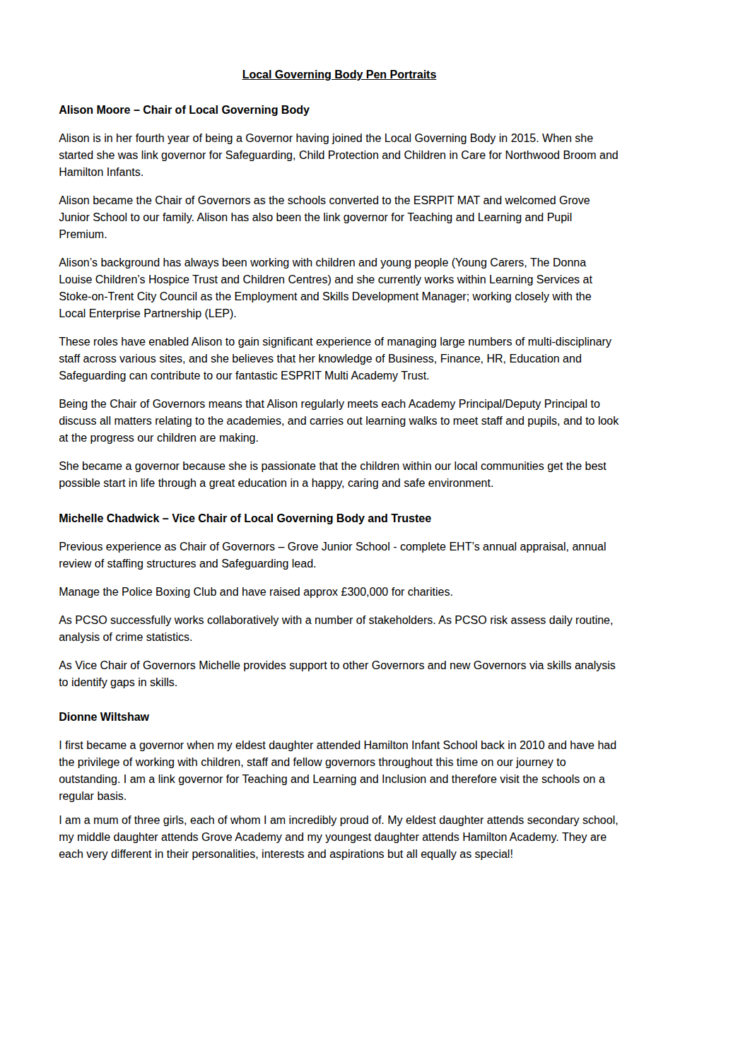Local Governing Body Pen Portraits
Alison Moore – Chair of Local Governing Body
Alison is in her fourth year of being a Governor having joined the Local Governing Body in 2015. When she started she was link governor for Safeguarding, Child Protection and Children in Care for Northwood Broom and Hamilton Infants.
Alison became the Chair of Governors as the schools converted to the ESRPIT MAT and welcomed Grove Junior School to our family. Alison has also been the link governor for Teaching and Learning and Pupil Premium.
Alison’s background has always been working with children and young people (Young Carers, The Donna Louise Children’s Hospice Trust and Children Centres) and she currently works within Learning Services at Stoke-on-Trent City Council as the Employment and Skills Development Manager; working closely with the Local Enterprise Partnership (LEP).
These roles have enabled Alison to gain significant experience of managing large numbers of multi-disciplinary staff across various sites, and she believes that her knowledge of Business, Finance, HR, Education and Safeguarding can contribute to our fantastic ESPRIT Multi Academy Trust.
Being the Chair of Governors means that Alison regularly meets each Academy Principal/Deputy Principal to discuss all matters relating to the academies, and carries out learning walks to meet staff and pupils, and to look at the progress our children are making.
She became a governor because she is passionate that the children within our local communities get the best possible start in life through a great education in a happy, caring and safe environment.
Michelle Chadwick – Vice Chair of Local Governing Body and Trustee
Previous experience as Chair of Governors – Grove Junior School - complete EHT’s annual appraisal, annual review of staffing structures and Safeguarding lead.
Manage the Police Boxing Club and have raised approx £300,000 for charities.
As PCSO successfully works collaboratively with a number of stakeholders. As PCSO risk assess daily routine, analysis of crime statistics.
As Vice Chair of Governors Michelle provides support to other Governors and new Governors via skills analysis to identify gaps in skills.
Dionne Wiltshaw
I first became a governor when my eldest daughter attended Hamilton Infant School back in 2010 and have had the privilege of working with children, staff and fellow governors throughout this time on our journey to outstanding. I am a link governor for Teaching and Learning and Inclusion and therefore visit the schools on a regular basis.
I am a mum of three girls, each of whom I am incredibly proud of. My eldest daughter attends secondary school, my middle daughter attends Grove Academy and my youngest daughter attends Hamilton Academy. They are each very different in their personalities, interests and aspirations but all equally as special!